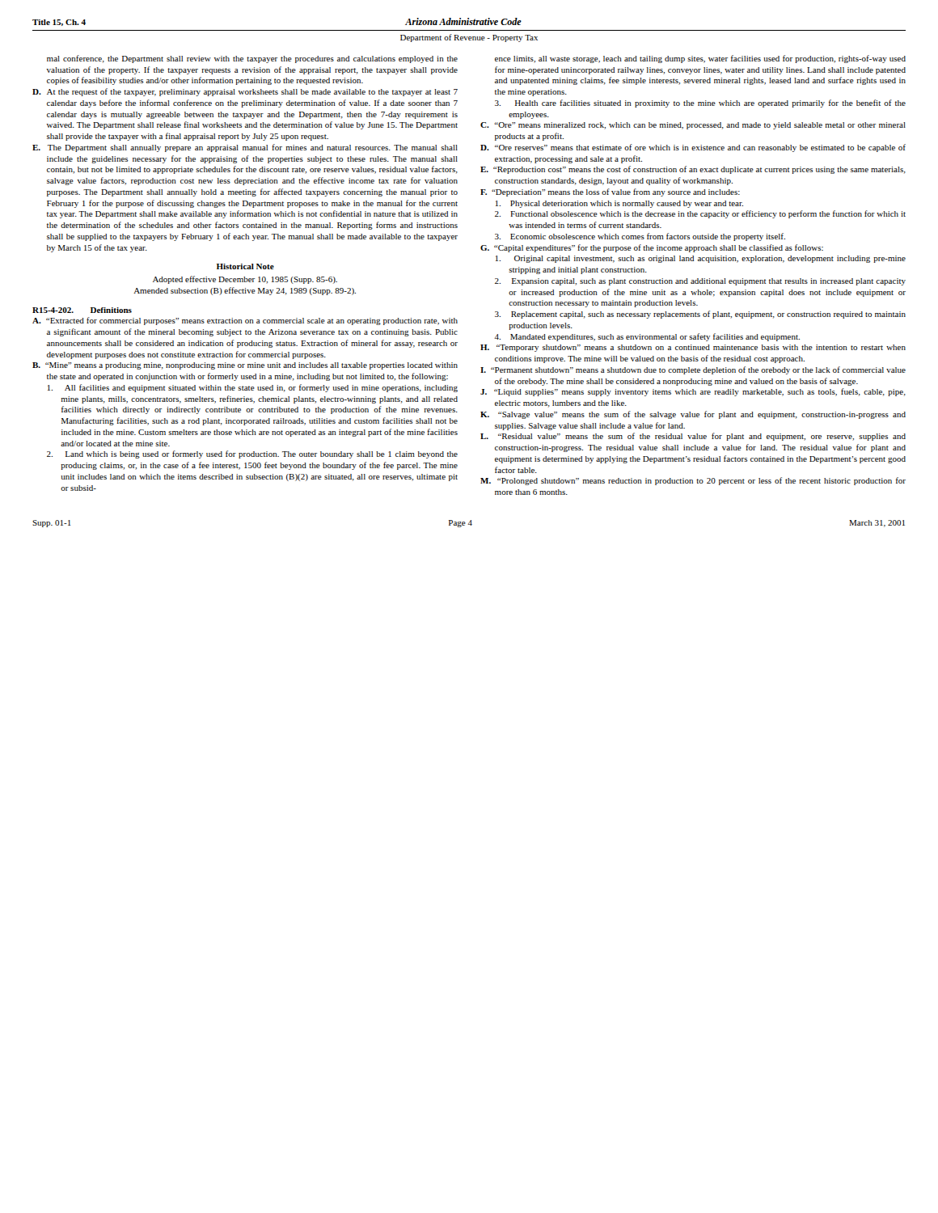Title 15, Ch. 4
Arizona Administrative Code
Department of Revenue - Property Tax
mal conference, the Department shall review with the taxpayer the procedures and calculations employed in the valuation of the property. If the taxpayer requests a revision of the appraisal report, the taxpayer shall provide copies of feasibility studies and/or other information pertaining to the requested revision.
D. At the request of the taxpayer, preliminary appraisal worksheets shall be made available to the taxpayer at least 7 calendar days before the informal conference on the preliminary determination of value. If a date sooner than 7 calendar days is mutually agreeable between the taxpayer and the Department, then the 7-day requirement is waived. The Department shall release final worksheets and the determination of value by June 15. The Department shall provide the taxpayer with a final appraisal report by July 25 upon request.
E. The Department shall annually prepare an appraisal manual for mines and natural resources. The manual shall include the guidelines necessary for the appraising of the properties subject to these rules. The manual shall contain, but not be limited to appropriate schedules for the discount rate, ore reserve values, residual value factors, salvage value factors, reproduction cost new less depreciation and the effective income tax rate for valuation purposes. The Department shall annually hold a meeting for affected taxpayers concerning the manual prior to February 1 for the purpose of discussing changes the Department proposes to make in the manual for the current tax year. The Department shall make available any information which is not confidential in nature that is utilized in the determination of the schedules and other factors contained in the manual. Reporting forms and instructions shall be supplied to the taxpayers by February 1 of each year. The manual shall be made available to the taxpayer by March 15 of the tax year.
Historical Note
Adopted effective December 10, 1985 (Supp. 85-6).
Amended subsection (B) effective May 24, 1989 (Supp. 89-2).
R15-4-202. Definitions
A. “Extracted for commercial purposes” means extraction on a commercial scale at an operating production rate, with a significant amount of the mineral becoming subject to the Arizona severance tax on a continuing basis. Public announcements shall be considered an indication of producing status. Extraction of mineral for assay, research or development purposes does not constitute extraction for commercial purposes.
B. “Mine” means a producing mine, nonproducing mine or mine unit and includes all taxable properties located within the state and operated in conjunction with or formerly used in a mine, including but not limited to, the following:
1. All facilities and equipment situated within the state used in, or formerly used in mine operations, including mine plants, mills, concentrators, smelters, refineries, chemical plants, electro-winning plants, and all related facilities which directly or indirectly contribute or contributed to the production of the mine revenues. Manufacturing facilities, such as a rod plant, incorporated railroads, utilities and custom facilities shall not be included in the mine. Custom smelters are those which are not operated as an integral part of the mine facilities and/or located at the mine site.
2. Land which is being used or formerly used for production. The outer boundary shall be 1 claim beyond the producing claims, or, in the case of a fee interest, 1500 feet beyond the boundary of the fee parcel. The mine unit includes land on which the items described in subsection (B)(2) are situated, all ore reserves, ultimate pit or subsid-
ence limits, all waste storage, leach and tailing dump sites, water facilities used for production, rights-of-way used for mine-operated unincorporated railway lines, conveyor lines, water and utility lines. Land shall include patented and unpatented mining claims, fee simple interests, severed mineral rights, leased land and surface rights used in the mine operations.
3. Health care facilities situated in proximity to the mine which are operated primarily for the benefit of the employees.
C. “Ore” means mineralized rock, which can be mined, processed, and made to yield saleable metal or other mineral products at a profit.
D. “Ore reserves” means that estimate of ore which is in existence and can reasonably be estimated to be capable of extraction, processing and sale at a profit.
E. “Reproduction cost” means the cost of construction of an exact duplicate at current prices using the same materials, construction standards, design, layout and quality of workmanship.
F. “Depreciation” means the loss of value from any source and includes:
1. Physical deterioration which is normally caused by wear and tear.
2. Functional obsolescence which is the decrease in the capacity or efficiency to perform the function for which it was intended in terms of current standards.
3. Economic obsolescence which comes from factors outside the property itself.
G. “Capital expenditures” for the purpose of the income approach shall be classified as follows:
1. Original capital investment, such as original land acquisition, exploration, development including pre-mine stripping and initial plant construction.
2. Expansion capital, such as plant construction and additional equipment that results in increased plant capacity or increased production of the mine unit as a whole; expansion capital does not include equipment or construction necessary to maintain production levels.
3. Replacement capital, such as necessary replacements of plant, equipment, or construction required to maintain production levels.
4. Mandated expenditures, such as environmental or safety facilities and equipment.
H. “Temporary shutdown” means a shutdown on a continued maintenance basis with the intention to restart when conditions improve. The mine will be valued on the basis of the residual cost approach.
I. “Permanent shutdown” means a shutdown due to complete depletion of the orebody or the lack of commercial value of the orebody. The mine shall be considered a nonproducing mine and valued on the basis of salvage.
J. “Liquid supplies” means supply inventory items which are readily marketable, such as tools, fuels, cable, pipe, electric motors, lumbers and the like.
K. “Salvage value” means the sum of the salvage value for plant and equipment, construction-in-progress and supplies. Salvage value shall include a value for land.
L. “Residual value” means the sum of the residual value for plant and equipment, ore reserve, supplies and construction-in-progress. The residual value shall include a value for land. The residual value for plant and equipment is determined by applying the Department’s residual factors contained in the Department’s percent good factor table.
M. “Prolonged shutdown” means reduction in production to 20 percent or less of the recent historic production for more than 6 months.
Supp. 01-1
Page 4
March 31, 2001